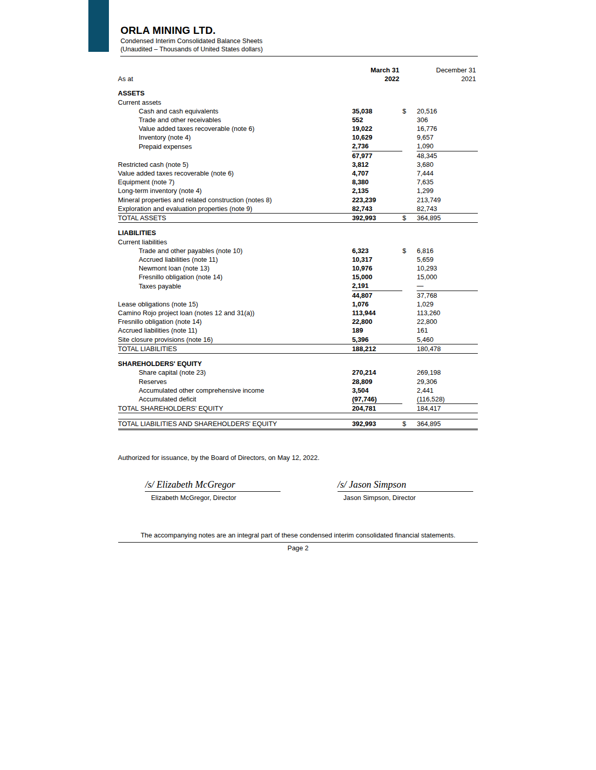ORLA MINING LTD.
Condensed Interim Consolidated Balance Sheets
(Unaudited – Thousands of United States dollars)
| | | March 31 | | December 31 |
| As at | | 2022 | | 2021 |
| ASSETS | | | | |
| Current assets | | | | |
| Cash and cash equivalents | | 35,038 | $ | 20,516 |
| Trade and other receivables | | 552 | | 306 |
| Value added taxes recoverable (note 6) | | 19,022 | | 16,776 |
| Inventory (note 4) | | 10,629 | | 9,657 |
| Prepaid expenses | | 2,736 | | 1,090 |
| | | 67,977 | | 48,345 |
| Restricted cash (note 5) | | 3,812 | | 3,680 |
| Value added taxes recoverable (note 6) | | 4,707 | | 7,444 |
| Equipment (note 7) | | 8,380 | | 7,635 |
| Long-term inventory (note 4) | | 2,135 | | 1,299 |
| Mineral properties and related construction (notes 8) | | 223,239 | | 213,749 |
| Exploration and evaluation properties (note 9) | | 82,743 | | 82,743 |
| TOTAL ASSETS | | 392,993 | $ | 364,895 |
| LIABILITIES | | | | |
| Current liabilities | | | | |
| Trade and other payables (note 10) | | 6,323 | $ | 6,816 |
| Accrued liabilities (note 11) | | 10,317 | | 5,659 |
| Newmont loan (note 13) | | 10,976 | | 10,293 |
| Fresnillo obligation (note 14) | | 15,000 | | 15,000 |
| Taxes payable | | 2,191 | | — |
| | | 44,807 | | 37,768 |
| Lease obligations (note 15) | | 1,076 | | 1,029 |
| Camino Rojo project loan (notes 12 and 31(a)) | | 113,944 | | 113,260 |
| Fresnillo obligation (note 14) | | 22,800 | | 22,800 |
| Accrued liabilities (note 11) | | 189 | | 161 |
| Site closure provisions (note 16) | | 5,396 | | 5,460 |
| TOTAL LIABILITIES | | 188,212 | | 180,478 |
| SHAREHOLDERS' EQUITY | | | | |
| Share capital (note 23) | | 270,214 | | 269,198 |
| Reserves | | 28,809 | | 29,306 |
| Accumulated other comprehensive income | | 3,504 | | 2,441 |
| Accumulated deficit | | (97,746) | | (116,528) |
| TOTAL SHAREHOLDERS' EQUITY | | 204,781 | | 184,417 |
| TOTAL LIABILITIES AND SHAREHOLDERS' EQUITY | | 392,993 | $ | 364,895 |
Authorized for issuance, by the Board of Directors, on May 12, 2022.
/s/ Elizabeth McGregor
Elizabeth McGregor, Director
/s/ Jason Simpson
Jason Simpson, Director
The accompanying notes are an integral part of these condensed interim consolidated financial statements.
Page 2